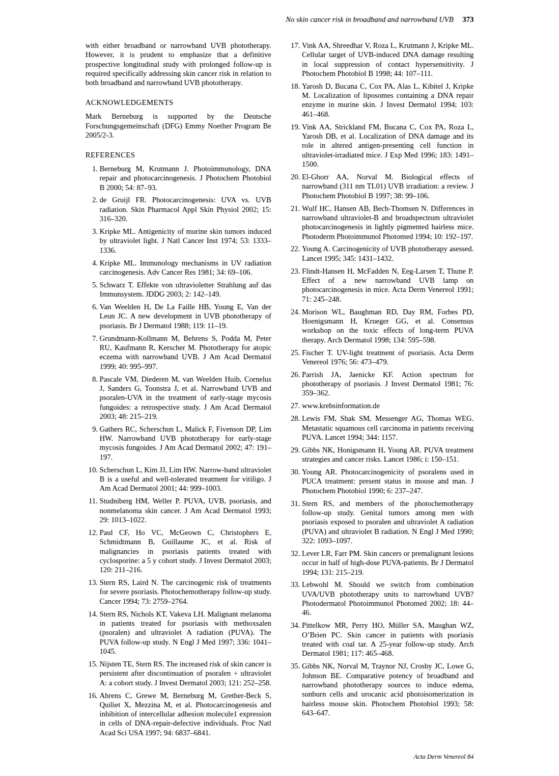No skin cancer risk in broadband and narrowband UVB373
with either broadband or narrowband UVB phototherapy. However, it is prudent to emphasize that a definitive prospective longitudinal study with prolonged follow-up is required specifically addressing skin cancer risk in relation to both broadband and narrowband UVB phototherapy.
Acknowledgements
Mark Berneburg is supported by the Deutsche Forschungsgemeinschaft (DFG) Emmy Noether Program Be 2005/2-3.
References
Berneburg M, Krutmann J. Photoimmunology, DNA repair and photocarcinogenesis. J Photochem Photobiol B 2000; 54: 87–93.
de Gruijl FR. Photocarcinogenesis: UVA vs. UVB radiation. Skin Pharmacol Appl Skin Physiol 2002; 15: 316–320.
Kripke ML. Antigenicity of murine skin tumors induced by ultraviolet light. J Natl Cancer Inst 1974; 53: 1333–1336.
Kripke ML. Immunology mechanisms in UV radiation carcinogenesis. Adv Cancer Res 1981; 34: 69–106.
Schwarz T. Effekte von ultravioletter Strahlung auf das Immunsystem. JDDG 2003; 2: 142–149.
Van Weelden H, De La Faille HB, Young E, Van der Leun JC. A new development in UVB phototherapy of psoriasis. Br J Dermatol 1988; 119: 11–19.
Grundmann-Kollmann M, Behrens S, Podda M, Peter RU, Kaufmann R, Kerscher M. Phototherapy for atopic eczema with narrowband UVB. J Am Acad Dermatol 1999; 40: 995–997.
Pascale VM, Diederen M, van Weelden Huib, Cornelus J, Sanders G, Toonstra J, et al. Narrowband UVB and psoralen-UVA in the treatment of early-stage mycosis fungoides: a retrospective study. J Am Acad Dermatol 2003; 48: 215–219.
Gathers RC, Scherschun L, Malick F, Fivenson DP, Lim HW. Narrowband UVB phototherapy for early-stage mycosis fungoides. J Am Acad Dermatol 2002; 47: 191–197.
Scherschun L, Kim JJ, Lim HW. Narrow-band ultraviolet B is a useful and well-tolerated treatment for vitiligo. J Am Acad Dermatol 2001; 44: 999–1003.
Studniberg HM, Weller P. PUVA, UVB, psoriasis, and nonmelanoma skin cancer. J Am Acad Dermatol 1993; 29: 1013–1022.
Paul CF, Ho VC, McGeown C, Christophers E, Schmidtmann B, Guillaume JC, et al. Risk of malignancies in psoriasis patients treated with cyclosporine: a 5 y cohort study. J Invest Dermatol 2003; 120: 211–216.
Stern RS, Laird N. The carcinogenic risk of treatments for severe psoriasis. Photochemotherapy follow-up study. Cancer 1994; 73: 2759–2764.
Stern RS, Nichols KT, Vakeva LH. Malignant melanoma in patients treated for psoriasis with methoxsalen (psoralen) and ultraviolet A radiation (PUVA). The PUVA follow-up study. N Engl J Med 1997; 336: 1041–1045.
Nijsten TE, Stern RS. The increased risk of skin cancer is persistent after discontinuation of psoralen + ultraviolet A: a cohort study. J Invest Dermatol 2003; 121: 252–258.
Ahrens C, Grewe M, Berneburg M, Grether-Beck S, Quiliet X, Mezzina M, et al. Photocarcinogenesis and inhibition of intercellular adhesion molecule1 expression in cells of DNA-repair-defective individuals. Proc Natl Acad Sci USA 1997; 94: 6837–6841.
Vink AA, Shreedhar V, Roza L, Krutmann J, Kripke ML. Cellular target of UVB-induced DNA damage resulting in local suppression of contact hypersensitivity. J Photochem Photobiol B 1998; 44: 107–111.
Yarosh D, Bucana C, Cox PA, Alas L, Kibitel J, Kripke M. Localization of liposomes containing a DNA repair enzyme in murine skin. J Invest Dermatol 1994; 103: 461–468.
Vink AA, Strickland FM, Bucana C, Cox PA, Roza L, Yarosh DB, et al. Localization of DNA damage and its role in altered antigen-presenting cell function in ultraviolet-irradiated mice. J Exp Med 1996; 183: 1491–1500.
El-Ghorr AA, Norval M. Biological effects of narrowband (311 nm TL01) UVB irradiation: a review. J Photochem Photobiol B 1997; 38: 99–106.
Wulf HC, Hansen AB, Bech-Thomsen N. Differences in narrowband ultraviolet-B and broadspectrum ultraviolet photocarcinogenesis in lightly pigmented hairless mice. Photoderm Photoimmunol Photomed 1994; 10: 192–197.
Young A. Carcinogenicity of UVB phototherapy asessed. Lancet 1995; 345: 1431–1432.
Flindt-Hansen H, McFadden N, Eeg-Larsen T, Thune P. Effect of a new narrowband UVB lamp on photocarcinogenesis in mice. Acta Derm Venereol 1991; 71: 245–248.
Morison WL, Baughman RD, Day RM, Forbes PD, Hoenigsmann H, Krueger GG, et al. Consensus workshop on the toxic effects of long-term PUVA therapy. Arch Dermatol 1998; 134: 595–598.
Fischer T. UV-light treatment of psoriasis. Acta Derm Venereol 1976; 56: 473–479.
Parrish JA, Jaenicke KF. Action spectrum for phototherapy of psoriasis. J Invest Dermatol 1981; 76: 359–362.
www.krebsinformation.de
Lewis FM, Shak SM, Messenger AG, Thomas WEG. Metastatic squamous cell carcinoma in patients receiving PUVA. Lancet 1994; 344: 1157.
Gibbs NK, Honigsmann H, Young AR. PUVA treatment strategies and cancer risks. Lancet 1986; i: 150–151.
Young AR. Photocarcinogenicity of psoralens used in PUCA treatment: present status in mouse and man. J Photochem Photobiol 1990; 6: 237–247.
Stern RS, and members of the photochemotherapy follow-up study. Genital tumors among men with psoriasis exposed to psoralen and ultraviolet A radiation (PUVA) and ultraviolet B radiation. N Engl J Med 1990; 322: 1093–1097.
Lever LR, Farr PM. Skin cancers or premalignant lesions occur in half of high-dose PUVA-patients. Br J Dermatol 1994; 131: 215–219.
Lebwohl M. Should we switch from combination UVA/UVB phototherapy units to narrowband UVB? Photodermatol Photoimmunol Photomed 2002; 18: 44–46.
Pittelkow MR, Perry HO, Müller SA, Maughan WZ, O’Brien PC. Skin cancer in patients with psoriasis treated with coal tar. A 25-year follow-up study. Arch Dermatol 1981; 117: 465–468.
Gibbs NK, Norval M, Traynor NJ, Crosby JC, Lowe G, Johnson BE. Comparative potency of broadband and narrowband phototherapy sources to induce edema, sunburn cells and urocanic acid photoisomerization in hairless mouse skin. Photochem Photobiol 1993; 58: 643–647.
Acta Derm Venereol 84